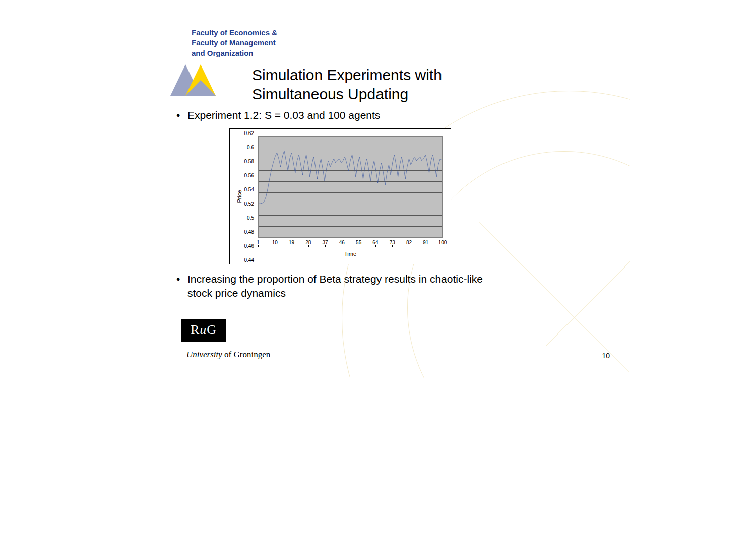Faculty of Economics &
Faculty of Management
and Organization
Simulation Experiments with
Simultaneous Updating
Experiment 1.2: S = 0.03 and 100 agents
Price
0.62
0.6
0.58
0.56
0.54
0.52
0.5
0.48
0.46
0.44
1
10
19
28
37
46
55
64
73
82
91
100
Time
Increasing the proportion of Beta strategy results in chaotic-like
stock price dynamics
Ru G
University of Groningen
10